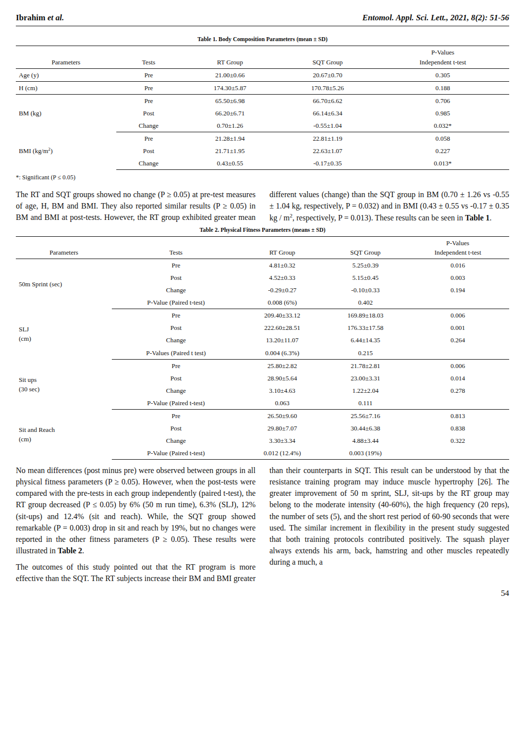Ibrahim et al. Entomol. Appl. Sci. Lett., 2021, 8(2): 51-56
Table 1. Body Composition Parameters (mean ± SD)
| Parameters | Tests | RT Group | SQT Group | P-Values Independent t-test |
| --- | --- | --- | --- | --- |
| Age (y) | Pre | 21.00±0.66 | 20.67±0.70 | 0.305 |
| H (cm) | Pre | 174.30±5.87 | 170.78±5.26 | 0.188 |
| BM (kg) | Pre | 65.50±6.98 | 66.70±6.62 | 0.706 |
| Post | 66.20±6.71 | 66.14±6.34 | 0.985 |
| Change | 0.70±1.26 | -0.55±1.04 | 0.032* |
| BMI (kg/m 2 ) | Pre | 21.28±1.94 | 22.81±1.19 | 0.058 |
| Post | 21.71±1.95 | 22.63±1.07 | 0.227 |
| Change | 0.43±0.55 | -0.17±0.35 | 0.013* |
*: Significant (P ≤ 0.05)
The RT and SQT groups showed no change (P ≥ 0.05) at pre-test measures of age, H, BM and BMI. They also reported similar results (P ≥ 0.05) in BM and BMI at post-tests. However, the RT group exhibited greater mean different values (change) than the SQT group in BM (0.70 ± 1.26 vs -0.55 ± 1.04 kg, respectively, P = 0.032) and in BMI (0.43 ± 0.55 vs -0.17 ± 0.35 kg / m2, respectively, P = 0.013). These results can be seen in Table 1.
Table 2. Physical Fitness Parameters (means ± SD)
| Parameters | Tests | RT Group | SQT Group | P-Values Independent t-test |
| --- | --- | --- | --- | --- |
| 50m Sprint (sec) | Pre | 4.81±0.32 | 5.25±0.39 | 0.016 |
| Post | 4.52±0.33 | 5.15±0.45 | 0.003 |
| Change | -0.29±0.27 | -0.10±0.33 | 0.194 |
| P-Value (Paired t-test) | 0.008 (6%) | 0.402 | |
| SLJ (cm) | Pre | 209.40±33.12 | 169.89±18.03 | 0.006 |
| Post | 222.60±28.51 | 176.33±17.58 | 0.001 |
| Change | 13.20±11.07 | 6.44±14.35 | 0.264 |
| P-Values (Paired t test) | 0.004 (6.3%) | 0.215 | |
| Sit ups (30 sec) | Pre | 25.80±2.82 | 21.78±2.81 | 0.006 |
| Post | 28.90±5.64 | 23.00±3.31 | 0.014 |
| Change | 3.10±4.63 | 1.22±2.04 | 0.278 |
| P-Value (Paired t-test) | 0.063 | 0.111 | |
| Sit and Reach (cm) | Pre | 26.50±9.60 | 25.56±7.16 | 0.813 |
| Post | 29.80±7.07 | 30.44±6.38 | 0.838 |
| Change | 3.30±3.34 | 4.88±3.44 | 0.322 |
| P-Value (Paired t-test) | 0.012 (12.4%) | 0.003 (19%) | |
No mean differences (post minus pre) were observed between groups in all physical fitness parameters (P ≥ 0.05). However, when the post-tests were compared with the pre-tests in each group independently (paired t-test), the RT group decreased (P ≤ 0.05) by 6% (50 m run time), 6.3% (SLJ), 12% (sit-ups) and 12.4% (sit and reach). While, the SQT group showed remarkable (P = 0.003) drop in sit and reach by 19%, but no changes were reported in the other fitness parameters (P ≥ 0.05). These results were illustrated in Table 2.
The outcomes of this study pointed out that the RT program is more effective than the SQT. The RT subjects increase their BM and BMI greater than their counterparts in SQT. This result can be understood by that the resistance training program may induce muscle hypertrophy [26]. The greater improvement of 50 m sprint, SLJ, sit-ups by the RT group may belong to the moderate intensity (40-60%), the high frequency (20 reps), the number of sets (5), and the short rest period of 60-90 seconds that were used. The similar increment in flexibility in the present study suggested that both training protocols contributed positively. The squash player always extends his arm, back, hamstring and other muscles repeatedly during a much, a
54